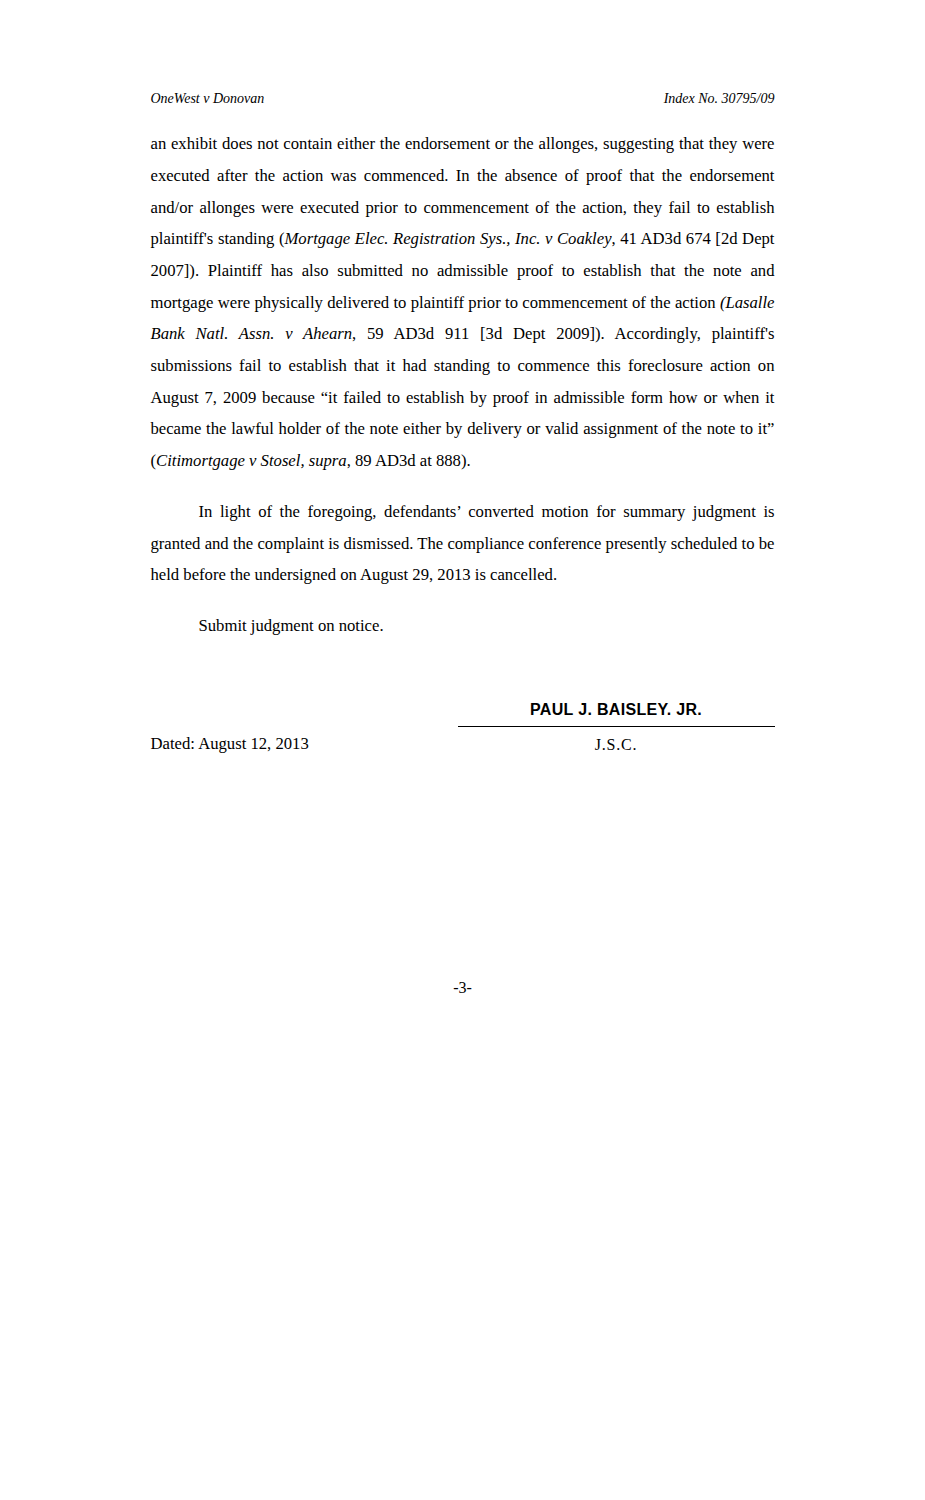OneWest v Donovan
Index No. 30795/09
an exhibit does not contain either the endorsement or the allonges, suggesting that they were executed after the action was commenced. In the absence of proof that the endorsement and/or allonges were executed prior to commencement of the action, they fail to establish plaintiff's standing (Mortgage Elec. Registration Sys., Inc. v Coakley, 41 AD3d 674 [2d Dept 2007]). Plaintiff has also submitted no admissible proof to establish that the note and mortgage were physically delivered to plaintiff prior to commencement of the action (Lasalle Bank Natl. Assn. v Ahearn, 59 AD3d 911 [3d Dept 2009]). Accordingly, plaintiff's submissions fail to establish that it had standing to commence this foreclosure action on August 7, 2009 because “it failed to establish by proof in admissible form how or when it became the lawful holder of the note either by delivery or valid assignment of the note to it” (Citimortgage v Stosel, supra, 89 AD3d at 888).
In light of the foregoing, defendants’ converted motion for summary judgment is granted and the complaint is dismissed. The compliance conference presently scheduled to be held before the undersigned on August 29, 2013 is cancelled.
Submit judgment on notice.
Dated: August 12, 2013
PAUL J. BAISLEY. JR. J.S.C.
-3-